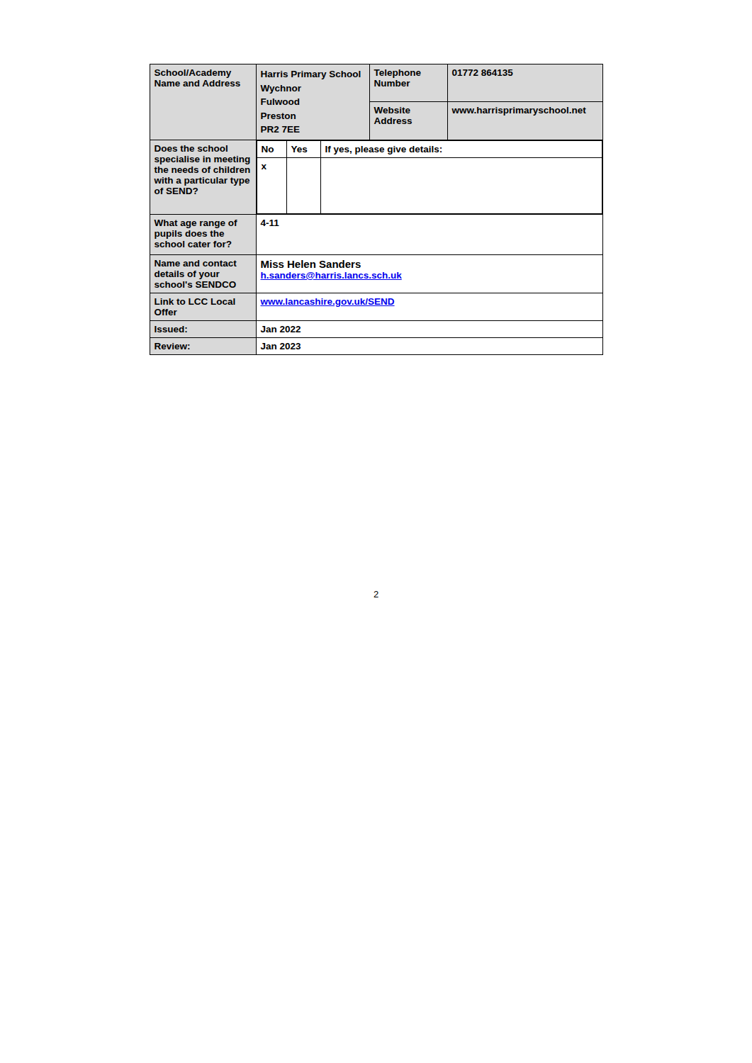| School/Academy Name and Address | Harris Primary School Wychnor Fulwood Preston PR2 7EE | Telephone Number | 01772 864135 |
| Website Address | www.harrisprimaryschool.net |
| Does the school specialise in meeting the needs of children with a particular type of SEND? | / No / Yes / If yes, please give details: / / x / / / |
| What age range of pupils does the school cater for? | 4-11 |
| Name and contact details of your school's SENDCO | Miss Helen Sanders h.sanders@harris.lancs.sch.uk |
| Link to LCC Local Offer | www.lancashire.gov.uk/SEND |
| Issued: | Jan 2022 |
| Review: | Jan 2023 |
2